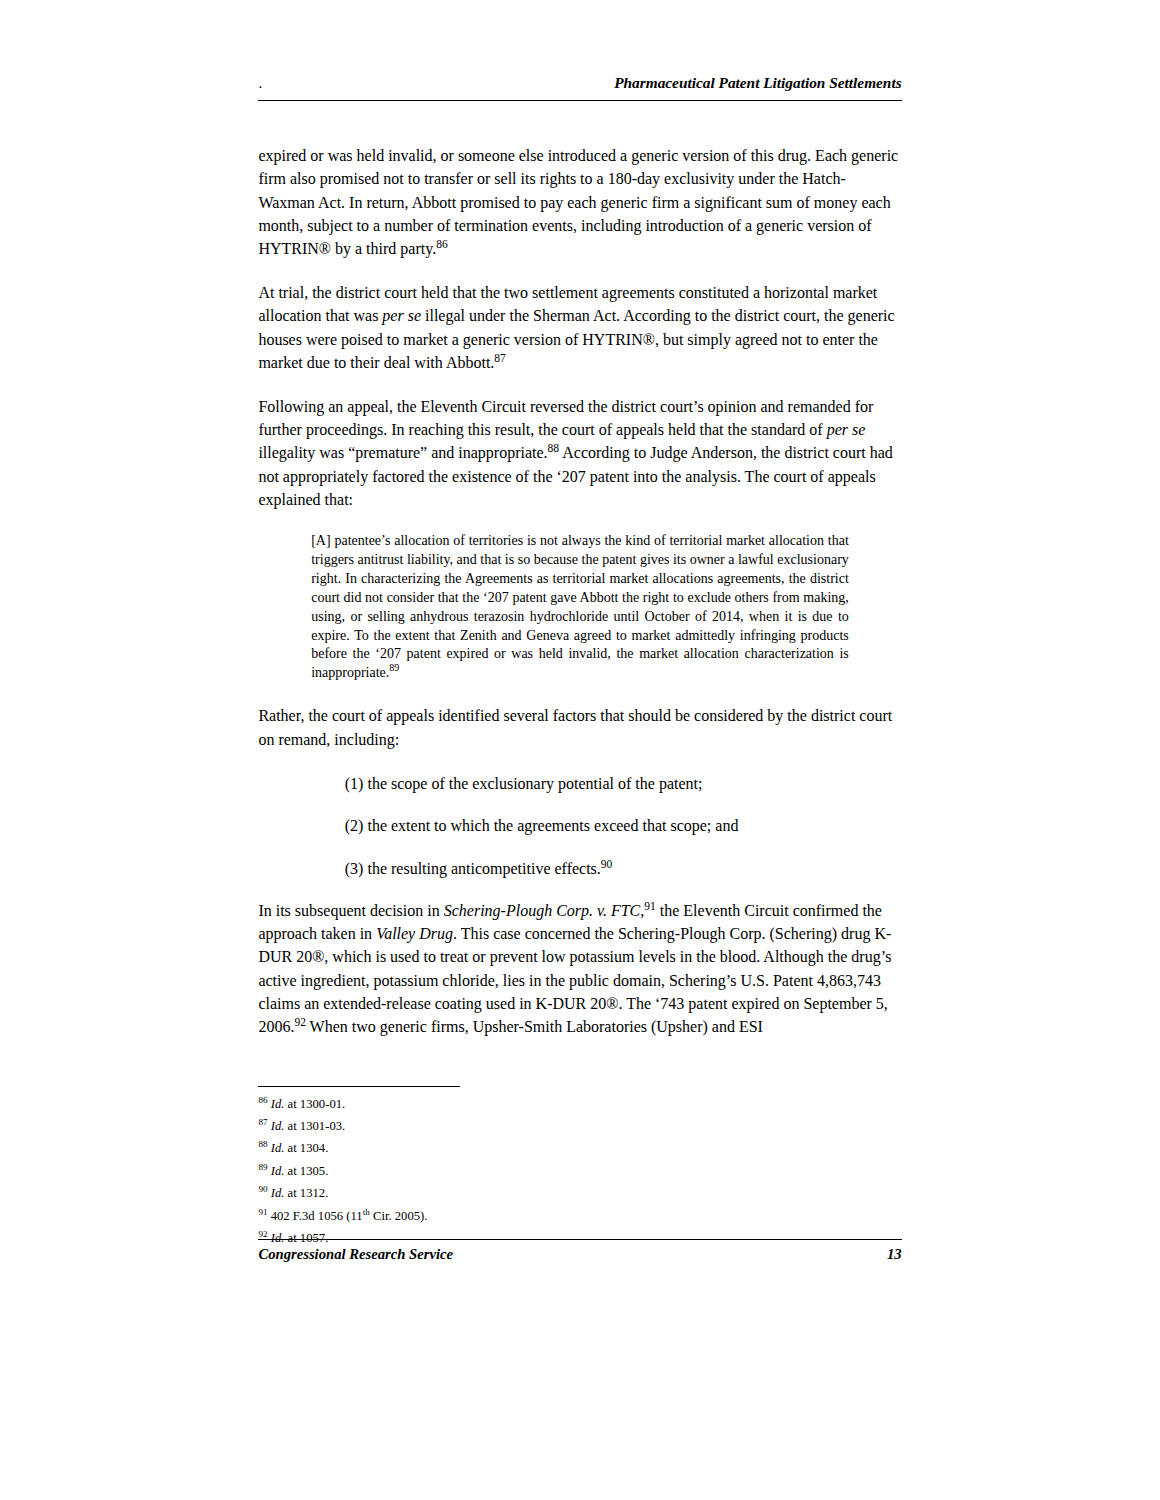. Pharmaceutical Patent Litigation Settlements
expired or was held invalid, or someone else introduced a generic version of this drug. Each generic firm also promised not to transfer or sell its rights to a 180-day exclusivity under the Hatch-Waxman Act. In return, Abbott promised to pay each generic firm a significant sum of money each month, subject to a number of termination events, including introduction of a generic version of HYTRIN® by a third party.86
At trial, the district court held that the two settlement agreements constituted a horizontal market allocation that was per se illegal under the Sherman Act. According to the district court, the generic houses were poised to market a generic version of HYTRIN®, but simply agreed not to enter the market due to their deal with Abbott.87
Following an appeal, the Eleventh Circuit reversed the district court’s opinion and remanded for further proceedings. In reaching this result, the court of appeals held that the standard of per se illegality was “premature” and inappropriate.88 According to Judge Anderson, the district court had not appropriately factored the existence of the ‘207 patent into the analysis. The court of appeals explained that:
[A] patentee’s allocation of territories is not always the kind of territorial market allocation that triggers antitrust liability, and that is so because the patent gives its owner a lawful exclusionary right. In characterizing the Agreements as territorial market allocations agreements, the district court did not consider that the ‘207 patent gave Abbott the right to exclude others from making, using, or selling anhydrous terazosin hydrochloride until October of 2014, when it is due to expire. To the extent that Zenith and Geneva agreed to market admittedly infringing products before the ‘207 patent expired or was held invalid, the market allocation characterization is inappropriate.89
Rather, the court of appeals identified several factors that should be considered by the district court on remand, including:
(1) the scope of the exclusionary potential of the patent;
(2) the extent to which the agreements exceed that scope; and
(3) the resulting anticompetitive effects.90
In its subsequent decision in Schering-Plough Corp. v. FTC,91 the Eleventh Circuit confirmed the approach taken in Valley Drug. This case concerned the Schering-Plough Corp. (Schering) drug K-DUR 20®, which is used to treat or prevent low potassium levels in the blood. Although the drug’s active ingredient, potassium chloride, lies in the public domain, Schering’s U.S. Patent 4,863,743 claims an extended-release coating used in K-DUR 20®. The ‘743 patent expired on September 5, 2006.92 When two generic firms, Upsher-Smith Laboratories (Upsher) and ESI
86 Id. at 1300-01.
87 Id. at 1301-03.
88 Id. at 1304.
89 Id. at 1305.
90 Id. at 1312.
91 402 F.3d 1056 (11th Cir. 2005).
92 Id. at 1057.
Congressional Research Service 13